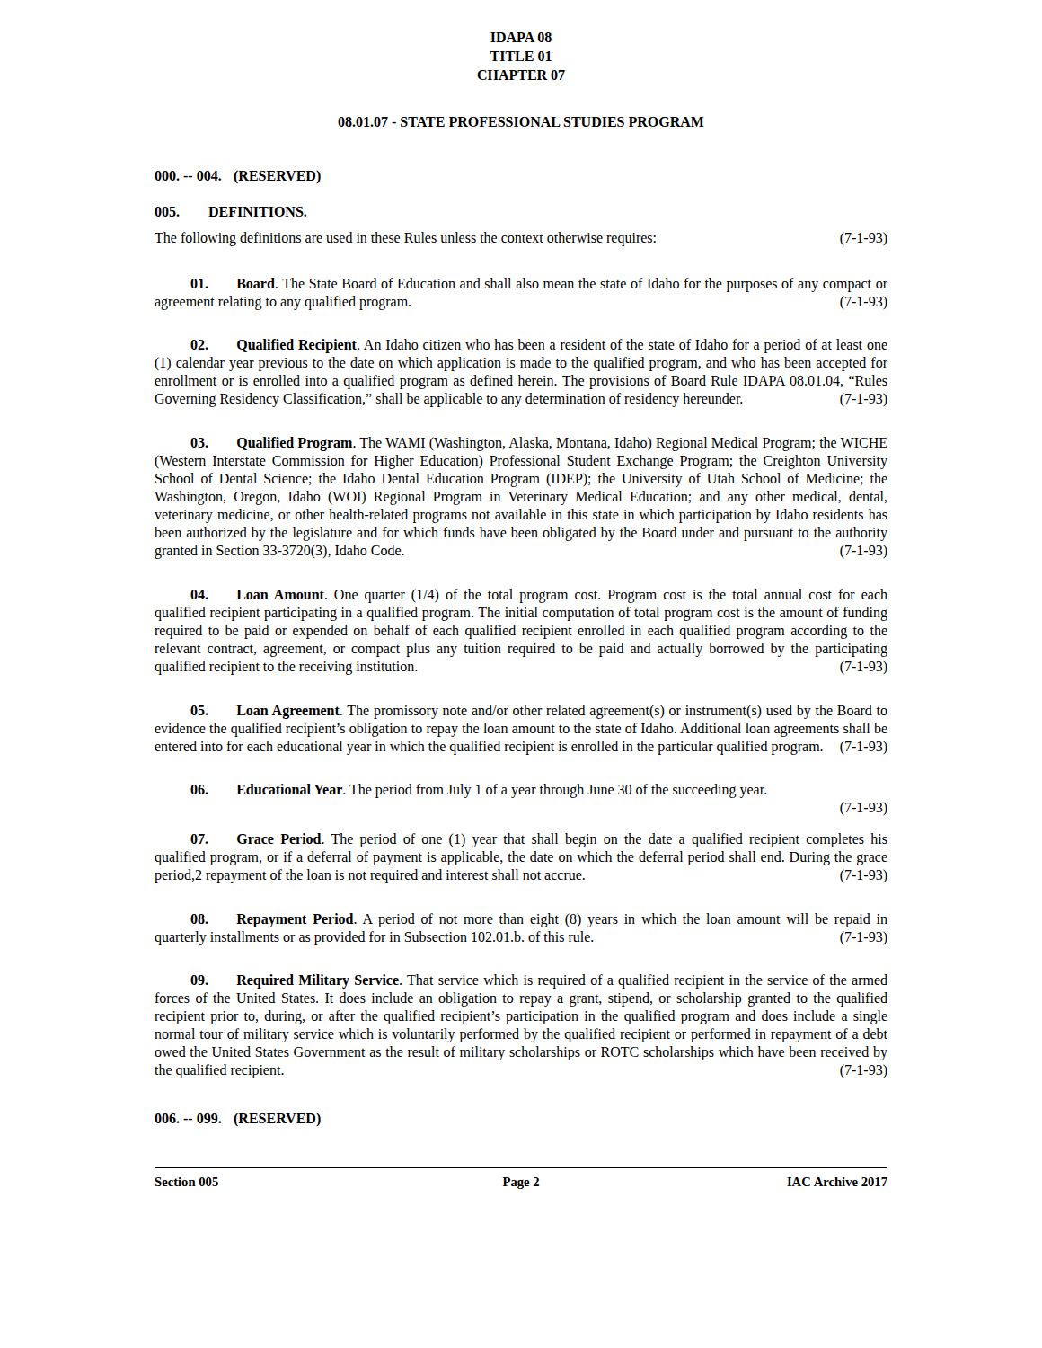IDAPA 08
TITLE 01
CHAPTER 07
08.01.07 - STATE PROFESSIONAL STUDIES PROGRAM
000. -- 004.(RESERVED)
005. DEFINITIONS.
The following definitions are used in these Rules unless the context otherwise requires:(7-1-93)
01. Board. The State Board of Education and shall also mean the state of Idaho for the purposes of any compact or agreement relating to any qualified program.(7-1-93)
02. Qualified Recipient. An Idaho citizen who has been a resident of the state of Idaho for a period of at least one (1) calendar year previous to the date on which application is made to the qualified program, and who has been accepted for enrollment or is enrolled into a qualified program as defined herein. The provisions of Board Rule IDAPA 08.01.04, “Rules Governing Residency Classification,” shall be applicable to any determination of residency hereunder.(7-1-93)
03. Qualified Program. The WAMI (Washington, Alaska, Montana, Idaho) Regional Medical Program; the WICHE (Western Interstate Commission for Higher Education) Professional Student Exchange Program; the Creighton University School of Dental Science; the Idaho Dental Education Program (IDEP); the University of Utah School of Medicine; the Washington, Oregon, Idaho (WOI) Regional Program in Veterinary Medical Education; and any other medical, dental, veterinary medicine, or other health-related programs not available in this state in which participation by Idaho residents has been authorized by the legislature and for which funds have been obligated by the Board under and pursuant to the authority granted in Section 33-3720(3), Idaho Code.(7-1-93)
04. Loan Amount. One quarter (1/4) of the total program cost. Program cost is the total annual cost for each qualified recipient participating in a qualified program. The initial computation of total program cost is the amount of funding required to be paid or expended on behalf of each qualified recipient enrolled in each qualified program according to the relevant contract, agreement, or compact plus any tuition required to be paid and actually borrowed by the participating qualified recipient to the receiving institution.(7-1-93)
05. Loan Agreement. The promissory note and/or other related agreement(s) or instrument(s) used by the Board to evidence the qualified recipient’s obligation to repay the loan amount to the state of Idaho. Additional loan agreements shall be entered into for each educational year in which the qualified recipient is enrolled in the particular qualified program.(7-1-93)
06. Educational Year. The period from July 1 of a year through June 30 of the succeeding year.
(7-1-93)
07. Grace Period. The period of one (1) year that shall begin on the date a qualified recipient completes his qualified program, or if a deferral of payment is applicable, the date on which the deferral period shall end. During the grace period,2 repayment of the loan is not required and interest shall not accrue.(7-1-93)
08. Repayment Period. A period of not more than eight (8) years in which the loan amount will be repaid in quarterly installments or as provided for in Subsection 102.01.b. of this rule.(7-1-93)
09. Required Military Service. That service which is required of a qualified recipient in the service of the armed forces of the United States. It does include an obligation to repay a grant, stipend, or scholarship granted to the qualified recipient prior to, during, or after the qualified recipient’s participation in the qualified program and does include a single normal tour of military service which is voluntarily performed by the qualified recipient or performed in repayment of a debt owed the United States Government as the result of military scholarships or ROTC scholarships which have been received by the qualified recipient.(7-1-93)
006. -- 099.(RESERVED)
Section 005
Page 2
IAC Archive 2017